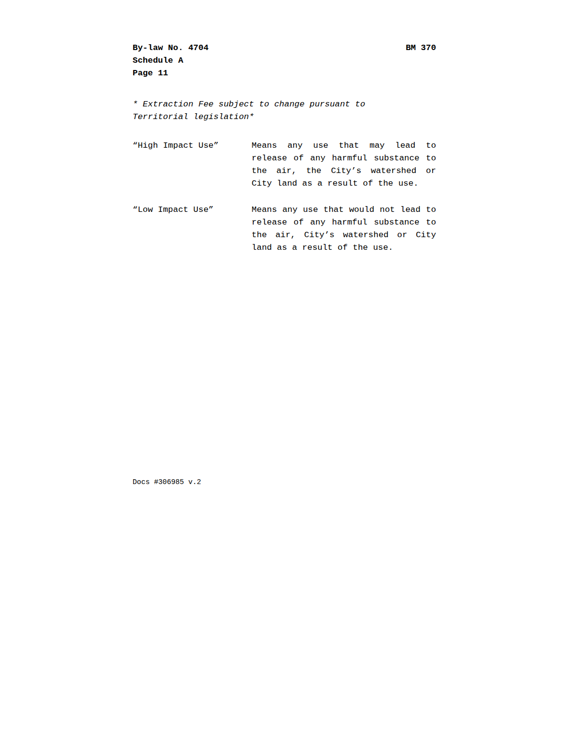By-law No. 4704 Schedule A Page 11
BM 370
* Extraction Fee subject to change pursuant to Territorial legislation*
“High Impact Use”
Means any use that may lead to release of any harmful substance to the air, the City’s watershed or City land as a result of the use.
“Low Impact Use”
Means any use that would not lead to release of any harmful substance to the air, City’s watershed or City land as a result of the use.
Docs #306985 v.2